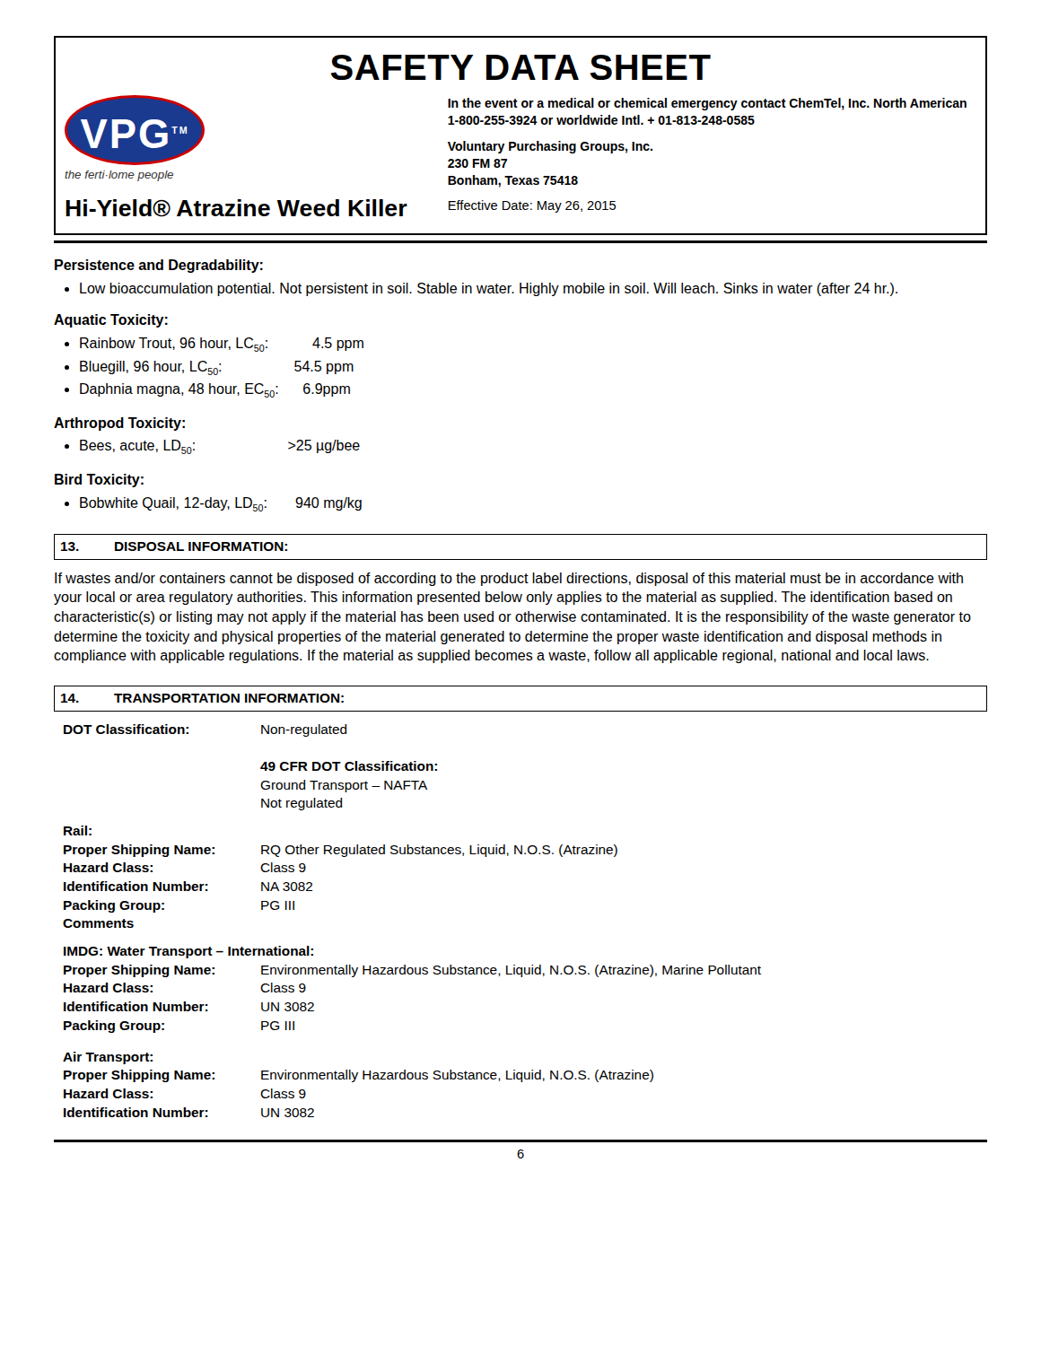SAFETY DATA SHEET
VPGTM
the ferti·lome people
Hi-Yield® Atrazine Weed Killer
In the event or a medical or chemical emergency contact ChemTel, Inc. North American 1-800-255-3924 or worldwide Intl. + 01-813-248-0585
Voluntary Purchasing Groups, Inc.
230 FM 87
Bonham, Texas 75418
Effective Date: May 26, 2015
Persistence and Degradability:
Low bioaccumulation potential. Not persistent in soil. Stable in water. Highly mobile in soil. Will leach. Sinks in water (after 24 hr.).
Aquatic Toxicity:
Rainbow Trout, 96 hour, LC50: 4.5 ppm
Bluegill, 96 hour, LC50: 54.5 ppm
Daphnia magna, 48 hour, EC50: 6.9ppm
Arthropod Toxicity:
Bees, acute, LD50: >25 µg/bee
Bird Toxicity:
Bobwhite Quail, 12-day, LD50: 940 mg/kg
13. DISPOSAL INFORMATION:
If wastes and/or containers cannot be disposed of according to the product label directions, disposal of this material must be in accordance with your local or area regulatory authorities. This information presented below only applies to the material as supplied. The identification based on characteristic(s) or listing may not apply if the material has been used or otherwise contaminated. It is the responsibility of the waste generator to determine the toxicity and physical properties of the material generated to determine the proper waste identification and disposal methods in compliance with applicable regulations. If the material as supplied becomes a waste, follow all applicable regional, national and local laws.
14. TRANSPORTATION INFORMATION:
| DOT Classification: | Non-regulated |
| | 49 CFR DOT Classification: Ground Transport – NAFTA Not regulated |
| Rail: | |
| Proper Shipping Name: | RQ Other Regulated Substances, Liquid, N.O.S. (Atrazine) |
| Hazard Class: | Class 9 |
| Identification Number: | NA 3082 |
| Packing Group: | PG III |
| Comments | |
| IMDG: Water Transport – International: |
| Proper Shipping Name: | Environmentally Hazardous Substance, Liquid, N.O.S. (Atrazine), Marine Pollutant |
| Hazard Class: | Class 9 |
| Identification Number: | UN 3082 |
| Packing Group: | PG III |
| Air Transport: | |
| Proper Shipping Name: | Environmentally Hazardous Substance, Liquid, N.O.S. (Atrazine) |
| Hazard Class: | Class 9 |
| Identification Number: | UN 3082 |
6